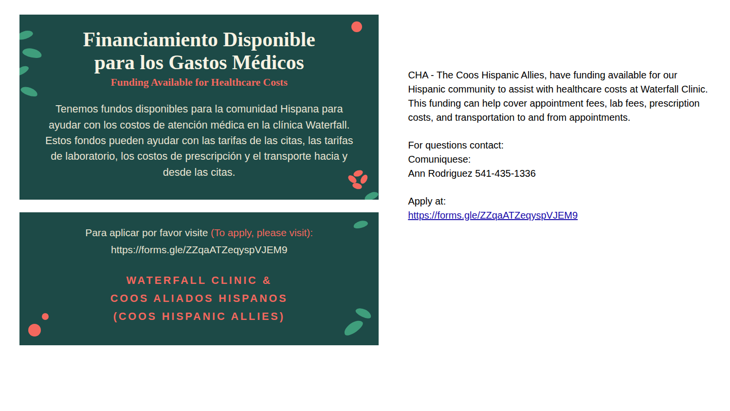Financiamiento Disponible
para los Gastos Médicos
Funding Available for Healthcare Costs
Tenemos fundos disponibles para la comunidad Hispana para ayudar con los costos de atención médica en la clínica Waterfall. Estos fondos pueden ayudar con las tarifas de las citas, las tarifas de laboratorio, los costos de prescripción y el transporte hacia y desde las citas.
Para aplicar por favor visite (To apply, please visit): https://forms.gle/ZZqaATZeqyspVJEM9
WATERFALL CLINIC &
COOS ALIADOS HISPANOS
(COOS HISPANIC ALLIES)
CHA - The Coos Hispanic Allies, have funding available for our Hispanic community to assist with healthcare costs at Waterfall Clinic. This funding can help cover appointment fees, lab fees, prescription costs, and transportation to and from appointments.
For questions contact:
Comuniquese:
Ann Rodriguez 541-435-1336
Apply at:
https://forms.gle/ZZqaATZeqyspVJEM9